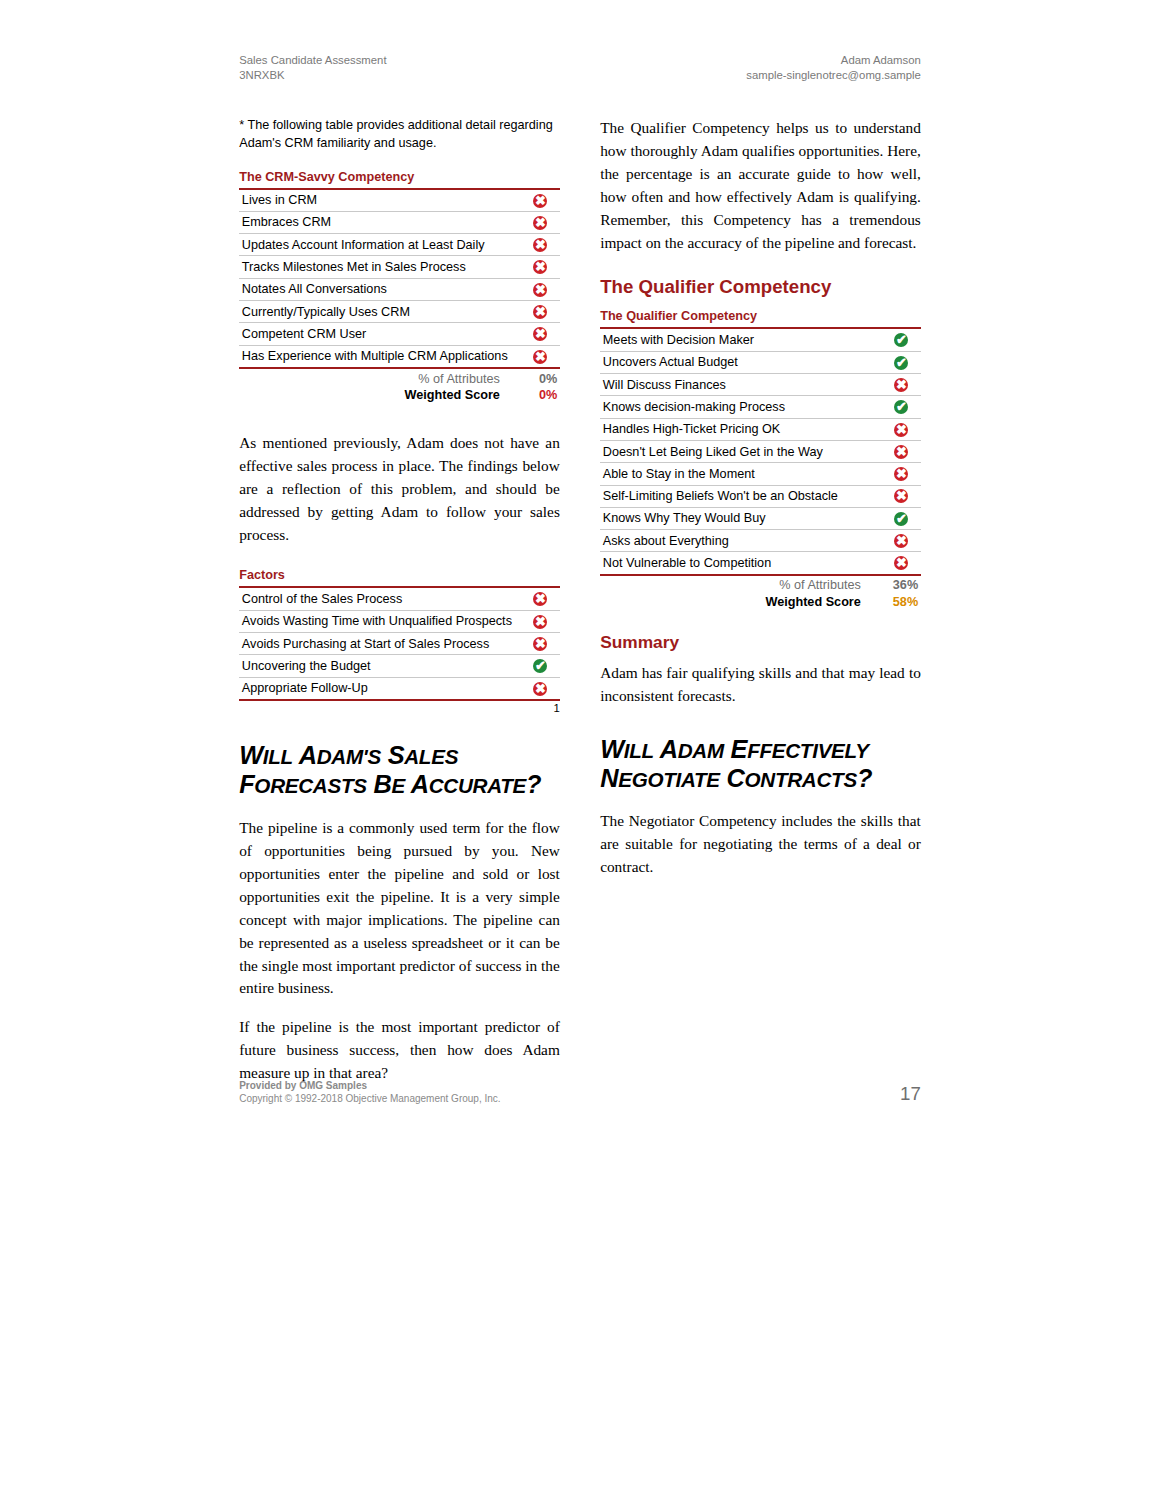Sales Candidate Assessment
3NRXBK
Adam Adamson
sample-singlenotrec@omg.sample
* The following table provides additional detail regarding Adam's CRM familiarity and usage.
The CRM-Savvy Competency
| Lives in CRM | ✖ |
| Embraces CRM | ✖ |
| Updates Account Information at Least Daily | ✖ |
| Tracks Milestones Met in Sales Process | ✖ |
| Notates All Conversations | ✖ |
| Currently/Typically Uses CRM | ✖ |
| Competent CRM User | ✖ |
| Has Experience with Multiple CRM Applications | ✖ |
| % of Attributes | 0% |
| Weighted Score | 0% |
As mentioned previously, Adam does not have an effective sales process in place. The findings below are a reflection of this problem, and should be addressed by getting Adam to follow your sales process.
Factors
| Control of the Sales Process | ✖ |
| Avoids Wasting Time with Unqualified Prospects | ✖ |
| Avoids Purchasing at Start of Sales Process | ✖ |
| Uncovering the Budget | ✔ |
| Appropriate Follow-Up | ✖ |
1
WILL ADAM'S SALES
FORECASTS BE ACCURATE?
The pipeline is a commonly used term for the flow of opportunities being pursued by you. New opportunities enter the pipeline and sold or lost opportunities exit the pipeline. It is a very simple concept with major implications. The pipeline can be represented as a useless spreadsheet or it can be the single most important predictor of success in the entire business.
If the pipeline is the most important predictor of future business success, then how does Adam measure up in that area?
The Qualifier Competency helps us to understand how thoroughly Adam qualifies opportunities. Here, the percentage is an accurate guide to how well, how often and how effectively Adam is qualifying. Remember, this Competency has a tremendous impact on the accuracy of the pipeline and forecast.
The Qualifier Competency
The Qualifier Competency
| Meets with Decision Maker | ✔ |
| Uncovers Actual Budget | ✔ |
| Will Discuss Finances | ✖ |
| Knows decision-making Process | ✔ |
| Handles High-Ticket Pricing OK | ✖ |
| Doesn't Let Being Liked Get in the Way | ✖ |
| Able to Stay in the Moment | ✖ |
| Self-Limiting Beliefs Won't be an Obstacle | ✖ |
| Knows Why They Would Buy | ✔ |
| Asks about Everything | ✖ |
| Not Vulnerable to Competition | ✖ |
| % of Attributes | 36% |
| Weighted Score | 58% |
Summary
Adam has fair qualifying skills and that may lead to inconsistent forecasts.
WILL ADAM EFFECTIVELY
NEGOTIATE CONTRACTS?
The Negotiator Competency includes the skills that are suitable for negotiating the terms of a deal or contract.
Provided by OMG Samples
Copyright © 1992-2018 Objective Management Group, Inc.
17